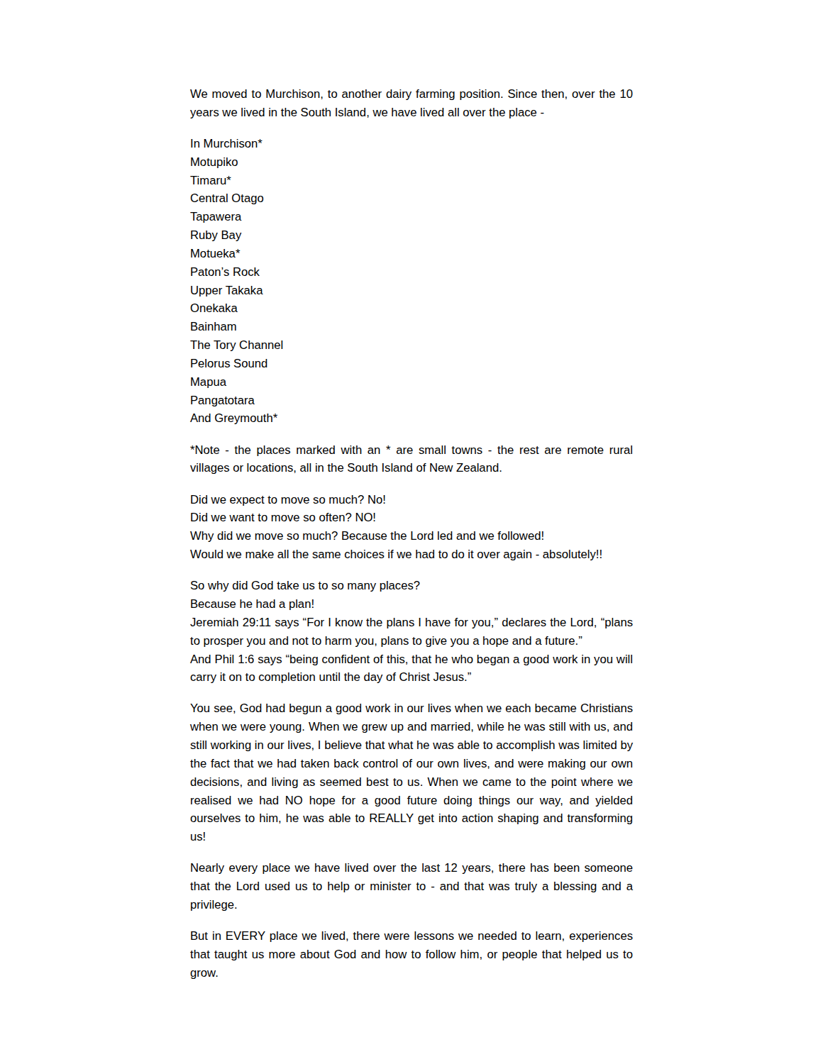We moved to Murchison, to another dairy farming position. Since then, over the 10 years we lived in the South Island, we have lived all over the place -
In Murchison*
Motupiko
Timaru*
Central Otago
Tapawera
Ruby Bay
Motueka*
Paton’s Rock
Upper Takaka
Onekaka
Bainham
The Tory Channel
Pelorus Sound
Mapua
Pangatotara
And Greymouth*
*Note - the places marked with an * are small towns - the rest are remote rural villages or locations, all in the South Island of New Zealand.
Did we expect to move so much? No!
Did we want to move so often? NO!
Why did we move so much? Because the Lord led and we followed!
Would we make all the same choices if we had to do it over again - absolutely!!
So why did God take us to so many places?
Because he had a plan!
Jeremiah 29:11 says “For I know the plans I have for you,” declares the Lord, “plans to prosper you and not to harm you, plans to give you a hope and a future.”
And Phil 1:6 says “being confident of this, that he who began a good work in you will carry it on to completion until the day of Christ Jesus.”
You see, God had begun a good work in our lives when we each became Christians when we were young. When we grew up and married, while he was still with us, and still working in our lives, I believe that what he was able to accomplish was limited by the fact that we had taken back control of our own lives, and were making our own decisions, and living as seemed best to us. When we came to the point where we realised we had NO hope for a good future doing things our way, and yielded ourselves to him, he was able to REALLY get into action shaping and transforming us!
Nearly every place we have lived over the last 12 years, there has been someone that the Lord used us to help or minister to - and that was truly a blessing and a privilege.
But in EVERY place we lived, there were lessons we needed to learn, experiences that taught us more about God and how to follow him, or people that helped us to grow.